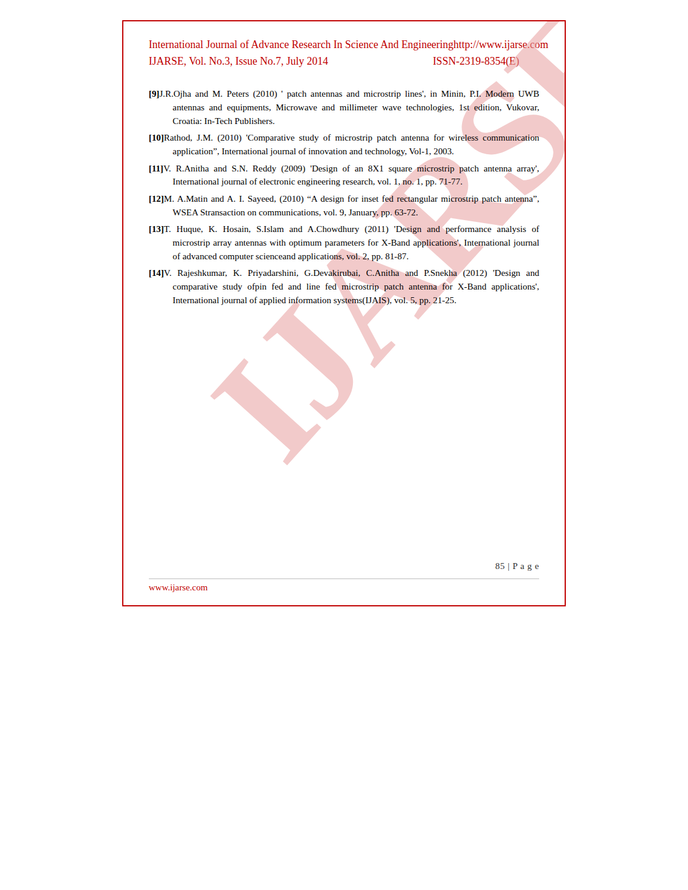International Journal of Advance Research In Science And Engineering http://www.ijarse.com
IJARSE, Vol. No.3, Issue No.7, July 2014 ISSN-2319-8354(E)
IJARSE
[9] J.R.Ojha and M. Peters (2010) ' patch antennas and microstrip lines', in Minin, P.I. Modern UWB antennas and equipments, Microwave and millimeter wave technologies, 1st edition, Vukovar, Croatia: In-Tech Publishers.
[10] Rathod, J.M. (2010) 'Comparative study of microstrip patch antenna for wireless communication application”, International journal of innovation and technology, Vol-1, 2003.
[11] V. R.Anitha and S.N. Reddy (2009) 'Design of an 8X1 square microstrip patch antenna array', International journal of electronic engineering research, vol. 1, no. 1, pp. 71-77.
[12] M. A.Matin and A. I. Sayeed, (2010) “A design for inset fed rectangular microstrip patch antenna”, WSEA Stransaction on communications, vol. 9, January, pp. 63-72.
[13] T. Huque, K. Hosain, S.Islam and A.Chowdhury (2011) 'Design and performance analysis of microstrip array antennas with optimum parameters for X-Band applications', International journal of advanced computer scienceand applications, vol. 2, pp. 81-87.
[14] V. Rajeshkumar, K. Priyadarshini, G.Devakirubai, C.Anitha and P.Snekha (2012) 'Design and comparative study ofpin fed and line fed microstrip patch antenna for X-Band applications', International journal of applied information systems(IJAIS), vol. 5, pp. 21-25.
85 | P a g e
www.ijarse.com